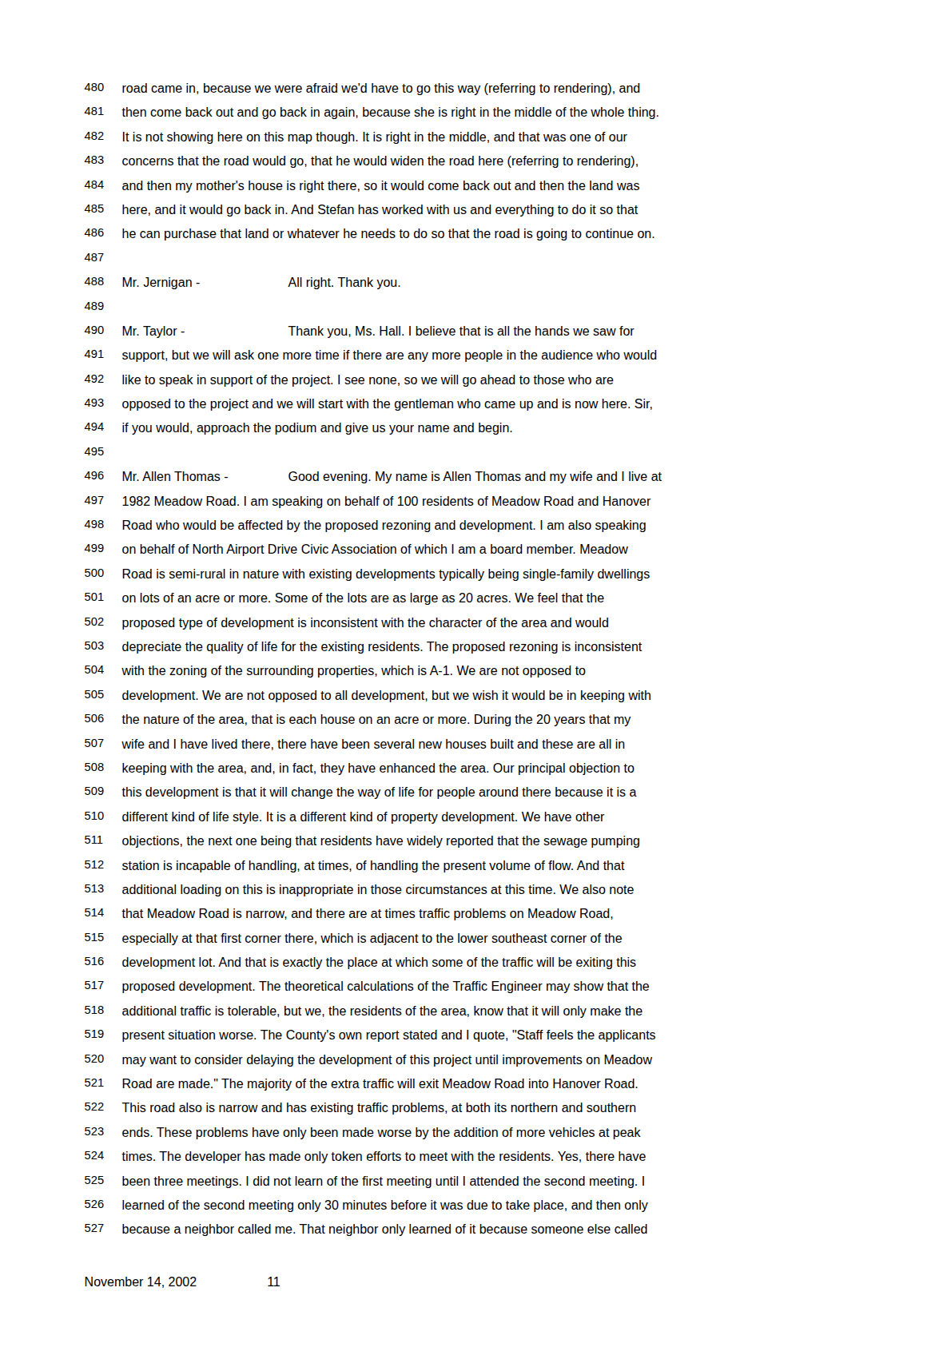480 road came in, because we were afraid we'd have to go this way (referring to rendering), and
481 then come back out and go back in again, because she is right in the middle of the whole thing.
482 It is not showing here on this map though. It is right in the middle, and that was one of our
483 concerns that the road would go, that he would widen the road here (referring to rendering),
484 and then my mother's house is right there, so it would come back out and then the land was
485 here, and it would go back in. And Stefan has worked with us and everything to do it so that
486 he can purchase that land or whatever he needs to do so that the road is going to continue on.
487
488 Mr. Jernigan -All right. Thank you.
489
490 Mr. Taylor -Thank you, Ms. Hall. I believe that is all the hands we saw for
491 support, but we will ask one more time if there are any more people in the audience who would
492 like to speak in support of the project. I see none, so we will go ahead to those who are
493 opposed to the project and we will start with the gentleman who came up and is now here. Sir,
494 if you would, approach the podium and give us your name and begin.
495
496 Mr. Allen Thomas -Good evening. My name is Allen Thomas and my wife and I live at
4971982 Meadow Road. I am speaking on behalf of 100 residents of Meadow Road and Hanover
498 Road who would be affected by the proposed rezoning and development. I am also speaking
499 on behalf of North Airport Drive Civic Association of which I am a board member. Meadow
500 Road is semi-rural in nature with existing developments typically being single-family dwellings
501 on lots of an acre or more. Some of the lots are as large as 20 acres. We feel that the
502 proposed type of development is inconsistent with the character of the area and would
503 depreciate the quality of life for the existing residents. The proposed rezoning is inconsistent
504 with the zoning of the surrounding properties, which is A-1. We are not opposed to
505 development. We are not opposed to all development, but we wish it would be in keeping with
506 the nature of the area, that is each house on an acre or more. During the 20 years that my
507 wife and I have lived there, there have been several new houses built and these are all in
508 keeping with the area, and, in fact, they have enhanced the area. Our principal objection to
509 this development is that it will change the way of life for people around there because it is a
510 different kind of life style. It is a different kind of property development. We have other
511 objections, the next one being that residents have widely reported that the sewage pumping
512 station is incapable of handling, at times, of handling the present volume of flow. And that
513 additional loading on this is inappropriate in those circumstances at this time. We also note
514 that Meadow Road is narrow, and there are at times traffic problems on Meadow Road,
515 especially at that first corner there, which is adjacent to the lower southeast corner of the
516 development lot. And that is exactly the place at which some of the traffic will be exiting this
517 proposed development. The theoretical calculations of the Traffic Engineer may show that the
518 additional traffic is tolerable, but we, the residents of the area, know that it will only make the
519 present situation worse. The County's own report stated and I quote, "Staff feels the applicants
520 may want to consider delaying the development of this project until improvements on Meadow
521 Road are made." The majority of the extra traffic will exit Meadow Road into Hanover Road.
522 This road also is narrow and has existing traffic problems, at both its northern and southern
523 ends. These problems have only been made worse by the addition of more vehicles at peak
524 times. The developer has made only token efforts to meet with the residents. Yes, there have
525 been three meetings. I did not learn of the first meeting until I attended the second meeting. I
526 learned of the second meeting only 30 minutes before it was due to take place, and then only
527 because a neighbor called me. That neighbor only learned of it because someone else called
November 14, 2002 11